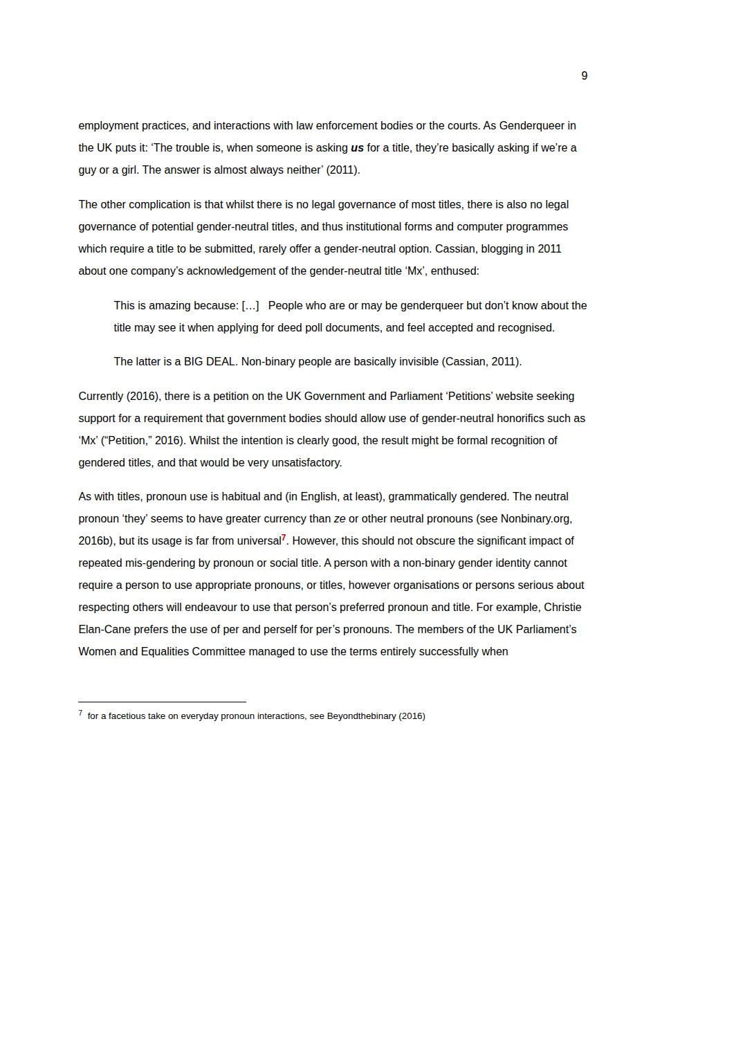9
employment practices, and interactions with law enforcement bodies or the courts. As Genderqueer in the UK puts it: ‘The trouble is, when someone is asking us for a title, they’re basically asking if we’re a guy or a girl. The answer is almost always neither’ (2011).
The other complication is that whilst there is no legal governance of most titles, there is also no legal governance of potential gender-neutral titles, and thus institutional forms and computer programmes which require a title to be submitted, rarely offer a gender-neutral option. Cassian, blogging in 2011 about one company’s acknowledgement of the gender-neutral title ‘Mx’, enthused:
This is amazing because: […] People who are or may be genderqueer but don’t know about the title may see it when applying for deed poll documents, and feel accepted and recognised.
The latter is a BIG DEAL. Non-binary people are basically invisible (Cassian, 2011).
Currently (2016), there is a petition on the UK Government and Parliament ‘Petitions’ website seeking support for a requirement that government bodies should allow use of gender-neutral honorifics such as ‘Mx’ (“Petition,” 2016). Whilst the intention is clearly good, the result might be formal recognition of gendered titles, and that would be very unsatisfactory.
As with titles, pronoun use is habitual and (in English, at least), grammatically gendered. The neutral pronoun ‘they’ seems to have greater currency than ze or other neutral pronouns (see Nonbinary.org, 2016b), but its usage is far from universal7. However, this should not obscure the significant impact of repeated mis-gendering by pronoun or social title. A person with a non-binary gender identity cannot require a person to use appropriate pronouns, or titles, however organisations or persons serious about respecting others will endeavour to use that person’s preferred pronoun and title. For example, Christie Elan-Cane prefers the use of per and perself for per’s pronouns. The members of the UK Parliament’s Women and Equalities Committee managed to use the terms entirely successfully when
7 for a facetious take on everyday pronoun interactions, see Beyondthebinary (2016)